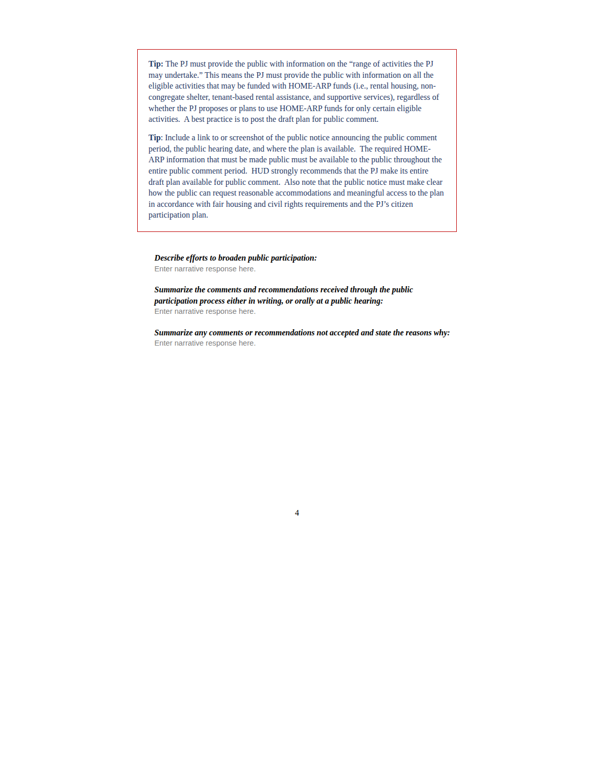Tip: The PJ must provide the public with information on the “range of activities the PJ may undertake.” This means the PJ must provide the public with information on all the eligible activities that may be funded with HOME-ARP funds (i.e., rental housing, non-congregate shelter, tenant-based rental assistance, and supportive services), regardless of whether the PJ proposes or plans to use HOME-ARP funds for only certain eligible activities. A best practice is to post the draft plan for public comment.
Tip: Include a link to or screenshot of the public notice announcing the public comment period, the public hearing date, and where the plan is available. The required HOME-ARP information that must be made public must be available to the public throughout the entire public comment period. HUD strongly recommends that the PJ make its entire draft plan available for public comment. Also note that the public notice must make clear how the public can request reasonable accommodations and meaningful access to the plan in accordance with fair housing and civil rights requirements and the PJ’s citizen participation plan.
Describe efforts to broaden public participation:
Enter narrative response here.
Summarize the comments and recommendations received through the public participation process either in writing, or orally at a public hearing:
Enter narrative response here.
Summarize any comments or recommendations not accepted and state the reasons why:
Enter narrative response here.
4